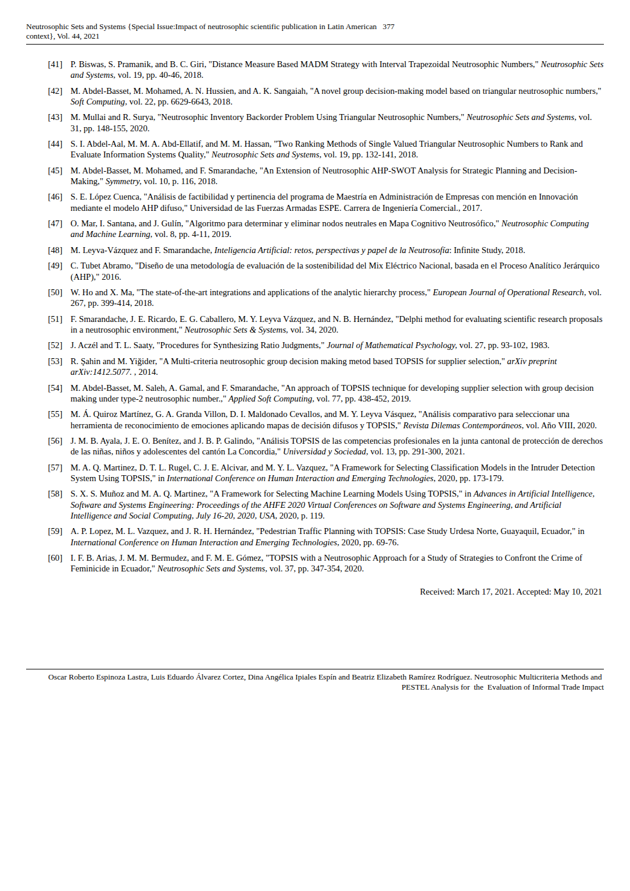Neutrosophic Sets and Systems {Special Issue:Impact of neutrosophic scientific publication in Latin American 377 context}, Vol. 44, 2021
[41] P. Biswas, S. Pramanik, and B. C. Giri, "Distance Measure Based MADM Strategy with Interval Trapezoidal Neutrosophic Numbers," Neutrosophic Sets and Systems, vol. 19, pp. 40-46, 2018.
[42] M. Abdel-Basset, M. Mohamed, A. N. Hussien, and A. K. Sangaiah, "A novel group decision-making model based on triangular neutrosophic numbers," Soft Computing, vol. 22, pp. 6629-6643, 2018.
[43] M. Mullai and R. Surya, "Neutrosophic Inventory Backorder Problem Using Triangular Neutrosophic Numbers," Neutrosophic Sets and Systems, vol. 31, pp. 148-155, 2020.
[44] S. I. Abdel-Aal, M. M. A. Abd-Ellatif, and M. M. Hassan, "Two Ranking Methods of Single Valued Triangular Neutrosophic Numbers to Rank and Evaluate Information Systems Quality," Neutrosophic Sets and Systems, vol. 19, pp. 132-141, 2018.
[45] M. Abdel-Basset, M. Mohamed, and F. Smarandache, "An Extension of Neutrosophic AHP-SWOT Analysis for Strategic Planning and Decision-Making," Symmetry, vol. 10, p. 116, 2018.
[46] S. E. López Cuenca, "Análisis de factibilidad y pertinencia del programa de Maestría en Administración de Empresas con mención en Innovación mediante el modelo AHP difuso," Universidad de las Fuerzas Armadas ESPE. Carrera de Ingeniería Comercial., 2017.
[47] O. Mar, I. Santana, and J. Gulín, "Algoritmo para determinar y eliminar nodos neutrales en Mapa Cognitivo Neutrosófico," Neutrosophic Computing and Machine Learning, vol. 8, pp. 4-11, 2019.
[48] M. Leyva-Vázquez and F. Smarandache, Inteligencia Artificial: retos, perspectivas y papel de la Neutrosofía: Infinite Study, 2018.
[49] C. Tubet Abramo, "Diseño de una metodología de evaluación de la sostenibilidad del Mix Eléctrico Nacional, basada en el Proceso Analítico Jerárquico (AHP)," 2016.
[50] W. Ho and X. Ma, "The state-of-the-art integrations and applications of the analytic hierarchy process," European Journal of Operational Research, vol. 267, pp. 399-414, 2018.
[51] F. Smarandache, J. E. Ricardo, E. G. Caballero, M. Y. Leyva Vázquez, and N. B. Hernández, "Delphi method for evaluating scientific research proposals in a neutrosophic environment," Neutrosophic Sets & Systems, vol. 34, 2020.
[52] J. Aczél and T. L. Saaty, "Procedures for Synthesizing Ratio Judgments," Journal of Mathematical Psychology, vol. 27, pp. 93-102, 1983.
[53] R. Şahin and M. Yiğider, "A Multi-criteria neutrosophic group decision making metod based TOPSIS for supplier selection," arXiv preprint arXiv:1412.5077. , 2014.
[54] M. Abdel-Basset, M. Saleh, A. Gamal, and F. Smarandache, "An approach of TOPSIS technique for developing supplier selection with group decision making under type-2 neutrosophic number.," Applied Soft Computing, vol. 77, pp. 438-452, 2019.
[55] M. Á. Quiroz Martínez, G. A. Granda Villon, D. I. Maldonado Cevallos, and M. Y. Leyva Vásquez, "Análisis comparativo para seleccionar una herramienta de reconocimiento de emociones aplicando mapas de decisión difusos y TOPSIS," Revista Dilemas Contemporáneos, vol. Año VIII, 2020.
[56] J. M. B. Ayala, J. E. O. Benítez, and J. B. P. Galindo, "Análisis TOPSIS de las competencias profesionales en la junta cantonal de protección de derechos de las niñas, niños y adolescentes del cantón La Concordia," Universidad y Sociedad, vol. 13, pp. 291-300, 2021.
[57] M. A. Q. Martinez, D. T. L. Rugel, C. J. E. Alcivar, and M. Y. L. Vazquez, "A Framework for Selecting Classification Models in the Intruder Detection System Using TOPSIS," in International Conference on Human Interaction and Emerging Technologies, 2020, pp. 173-179.
[58] S. X. S. Muñoz and M. A. Q. Martinez, "A Framework for Selecting Machine Learning Models Using TOPSIS," in Advances in Artificial Intelligence, Software and Systems Engineering: Proceedings of the AHFE 2020 Virtual Conferences on Software and Systems Engineering, and Artificial Intelligence and Social Computing, July 16-20, 2020, USA, 2020, p. 119.
[59] A. P. Lopez, M. L. Vazquez, and J. R. H. Hernández, "Pedestrian Traffic Planning with TOPSIS: Case Study Urdesa Norte, Guayaquil, Ecuador," in International Conference on Human Interaction and Emerging Technologies, 2020, pp. 69-76.
[60] I. F. B. Arias, J. M. M. Bermudez, and F. M. E. Gómez, "TOPSIS with a Neutrosophic Approach for a Study of Strategies to Confront the Crime of Feminicide in Ecuador," Neutrosophic Sets and Systems, vol. 37, pp. 347-354, 2020.
Received: March 17, 2021. Accepted: May 10, 2021
Oscar Roberto Espinoza Lastra, Luis Eduardo Álvarez Cortez, Dina Angélica Ipiales Espín and Beatriz Elizabeth Ramírez Rodríguez. Neutrosophic Multicriteria Methods and PESTEL Analysis for the Evaluation of Informal Trade Impact